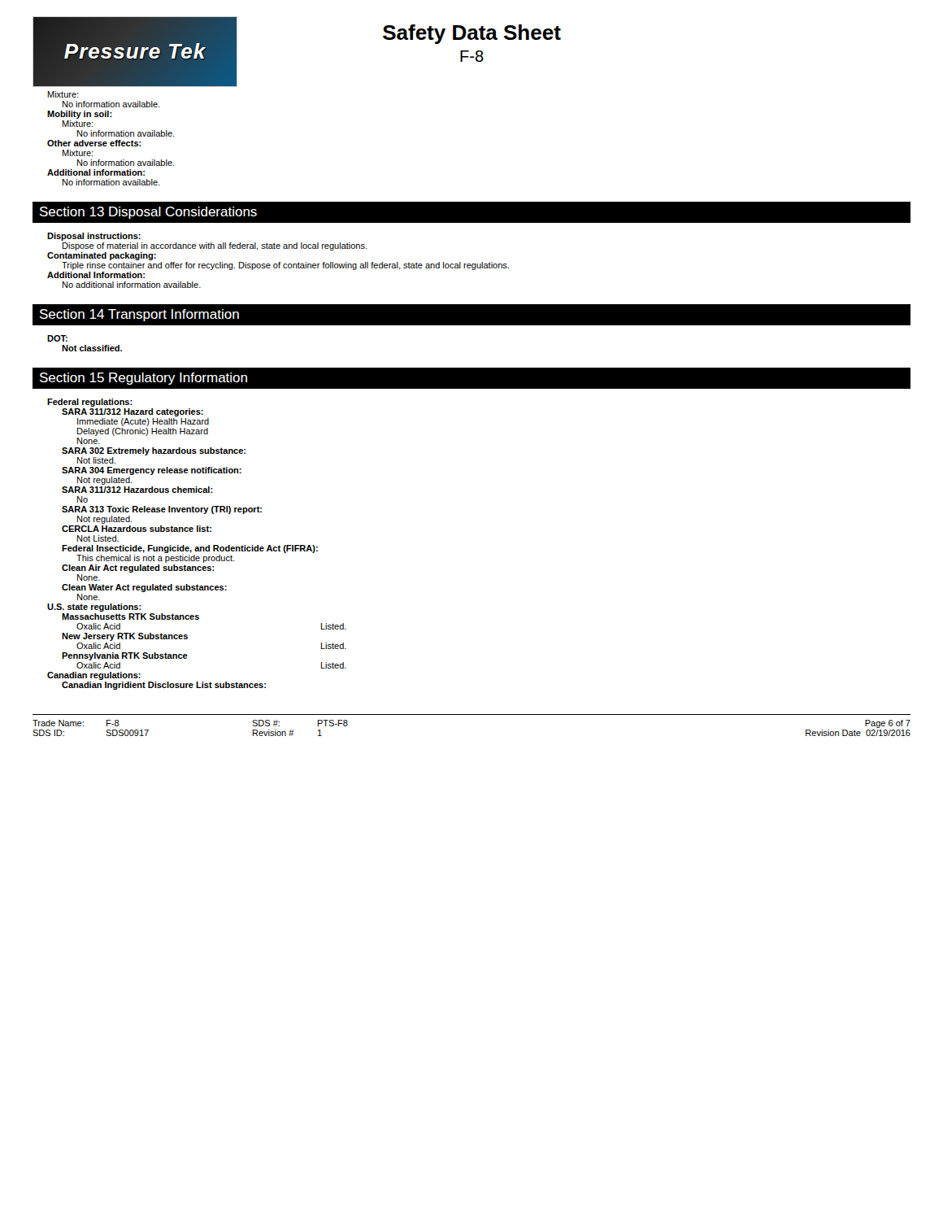Pressure Tek
Safety Data Sheet
F-8
Mixture:
No information available.
Mobility in soil:
Mixture:
No information available.
Other adverse effects:
Mixture:
No information available.
Additional information:
No information available.
Section 13 Disposal Considerations
Disposal instructions:
Dispose of material in accordance with all federal, state and local regulations.
Contaminated packaging:
Triple rinse container and offer for recycling. Dispose of container following all federal, state and local regulations.
Additional Information:
No additional information available.
Section 14 Transport Information
DOT:
Not classified.
Section 15 Regulatory Information
Federal regulations:
SARA 311/312 Hazard categories:
Immediate (Acute) Health Hazard
Delayed (Chronic) Health Hazard
None.
SARA 302 Extremely hazardous substance:
Not listed.
SARA 304 Emergency release notification:
Not regulated.
SARA 311/312 Hazardous chemical:
No
SARA 313 Toxic Release Inventory (TRI) report:
Not regulated.
CERCLA Hazardous substance list:
Not Listed.
Federal Insecticide, Fungicide, and Rodenticide Act (FIFRA):
This chemical is not a pesticide product.
Clean Air Act regulated substances:
None.
Clean Water Act regulated substances:
None.
U.S. state regulations:
Massachusetts RTK Substances
Oxalic Acid
Listed.
New Jersery RTK Substances
Oxalic Acid
Listed.
Pennsylvania RTK Substance
Oxalic Acid
Listed.
Canadian regulations:
Canadian Ingridient Disclosure List substances:
| Trade Name: | F-8 | SDS #: | PTS-F8 | Page 6 of 7 |
| SDS ID: | SDS00917 | Revision # | 1 | Revision Date 02/19/2016 |